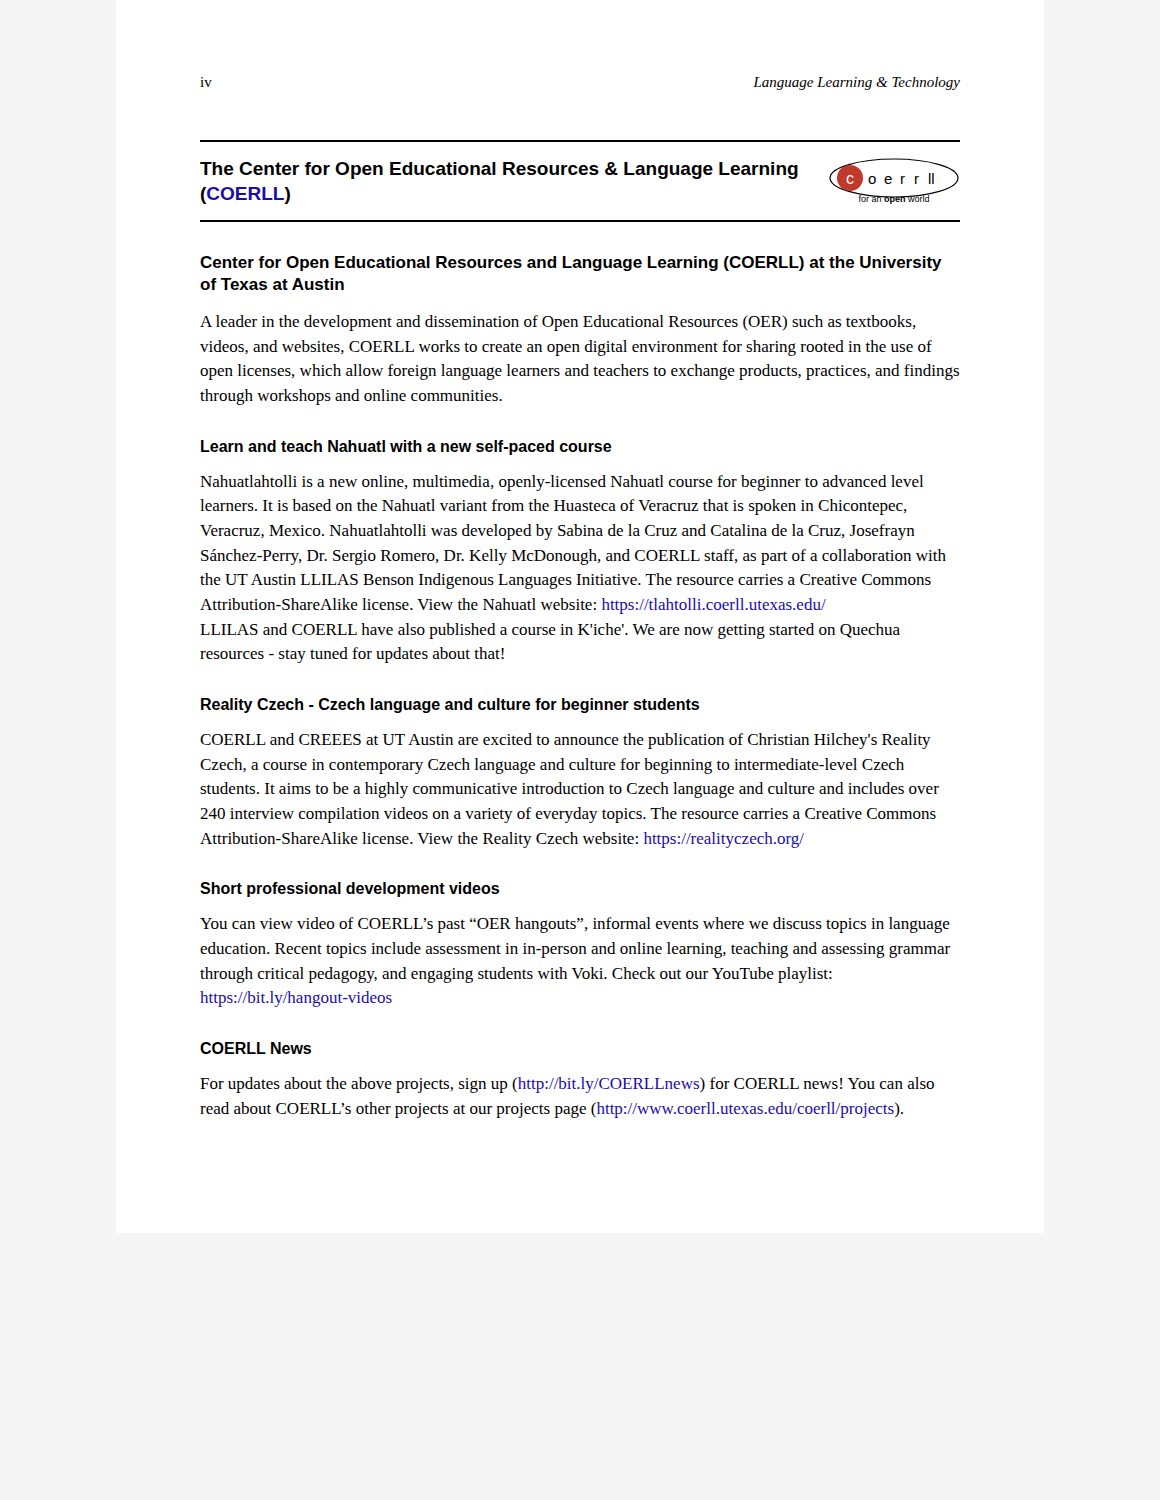iv Language Learning & Technology
The Center for Open Educational Resources & Language Learning (COERLL)
c o e r r ll for an open world
Center for Open Educational Resources and Language Learning (COERLL) at the University of Texas at Austin
A leader in the development and dissemination of Open Educational Resources (OER) such as textbooks, videos, and websites, COERLL works to create an open digital environment for sharing rooted in the use of open licenses, which allow foreign language learners and teachers to exchange products, practices, and findings through workshops and online communities.
Learn and teach Nahuatl with a new self-paced course
Nahuatlahtolli is a new online, multimedia, openly-licensed Nahuatl course for beginner to advanced level learners. It is based on the Nahuatl variant from the Huasteca of Veracruz that is spoken in Chicontepec, Veracruz, Mexico. Nahuatlahtolli was developed by Sabina de la Cruz and Catalina de la Cruz, Josefrayn Sánchez-Perry, Dr. Sergio Romero, Dr. Kelly McDonough, and COERLL staff, as part of a collaboration with the UT Austin LLILAS Benson Indigenous Languages Initiative. The resource carries a Creative Commons Attribution-ShareAlike license. View the Nahuatl website: https://tlahtolli.coerll.utexas.edu/
LLILAS and COERLL have also published a course in K'iche'. We are now getting started on Quechua resources - stay tuned for updates about that!
Reality Czech - Czech language and culture for beginner students
COERLL and CREEES at UT Austin are excited to announce the publication of Christian Hilchey's Reality Czech, a course in contemporary Czech language and culture for beginning to intermediate-level Czech students. It aims to be a highly communicative introduction to Czech language and culture and includes over 240 interview compilation videos on a variety of everyday topics. The resource carries a Creative Commons Attribution-ShareAlike license. View the Reality Czech website: https://realityczech.org/
Short professional development videos
You can view video of COERLL’s past “OER hangouts”, informal events where we discuss topics in language education. Recent topics include assessment in in-person and online learning, teaching and assessing grammar through critical pedagogy, and engaging students with Voki. Check out our YouTube playlist: https://bit.ly/hangout-videos
COERLL News
For updates about the above projects, sign up (http://bit.ly/COERLLnews) for COERLL news! You can also read about COERLL’s other projects at our projects page (http://www.coerll.utexas.edu/coerll/projects).